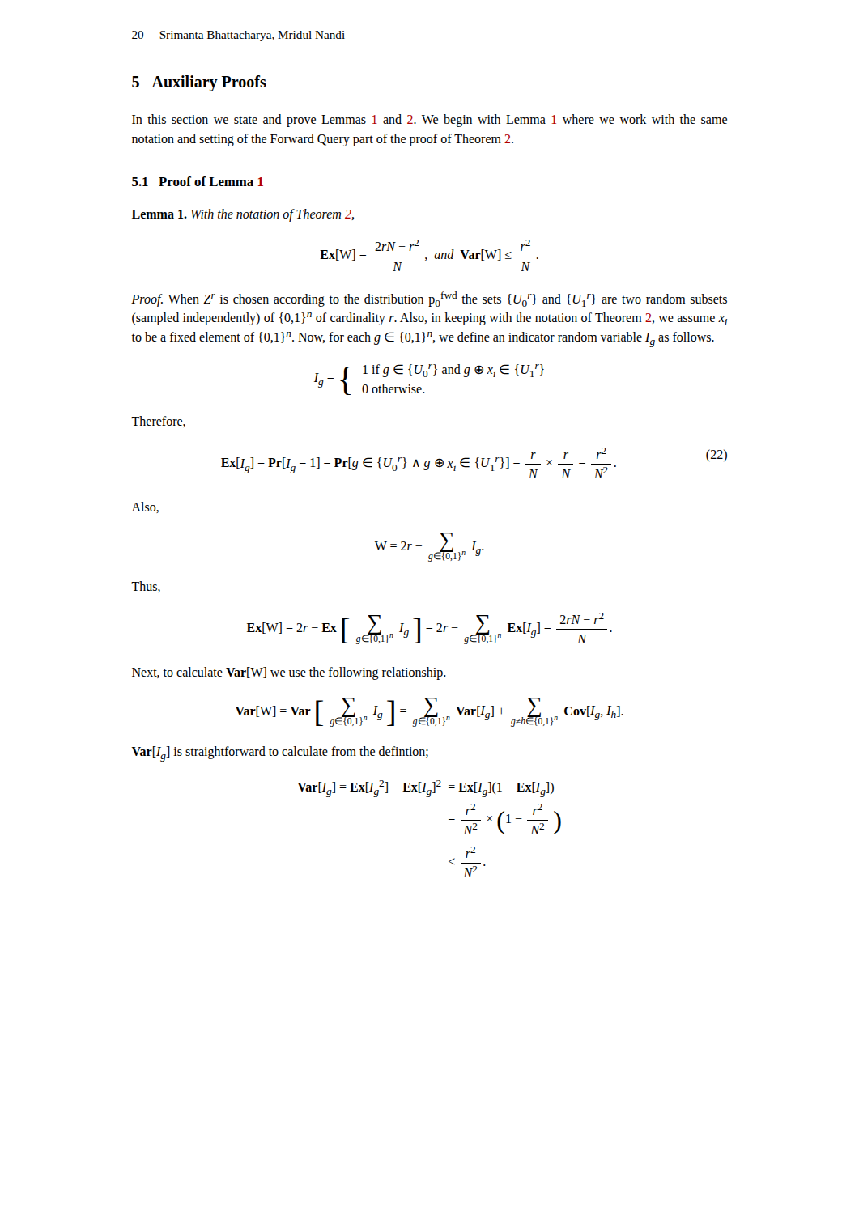20 Srimanta Bhattacharya, Mridul Nandi
5 Auxiliary Proofs
In this section we state and prove Lemmas 1 and 2. We begin with Lemma 1 where we work with the same notation and setting of the Forward Query part of the proof of Theorem 2.
5.1 Proof of Lemma 1
Lemma 1. With the notation of Theorem 2,
Ex[W] = 2rN − r2 N, and Var[W] ≤ r2 N.
Proof. When Zr is chosen according to the distribution p0fwd the sets {U0r} and {U1r} are two random subsets (sampled independently) of {0,1}n of cardinality r. Also, in keeping with the notation of Theorem 2, we assume xi to be a fixed element of {0,1}n. Now, for each g ∈ {0,1}n, we define an indicator random variable Ig as follows.
Ig = { 1 if g ∈ {U0r} and g ⊕ xi ∈ {U1r} 0 otherwise.
Therefore,
(22) Ex[Ig] = Pr[Ig = 1] = Pr[g ∈ {U0r} ∧ g ⊕ xi ∈ {U1r}] = rN × rN = r2 N2.
Also,
W = 2r − ∑g∈{0,1}n Ig.
Thus,
Ex[W] = 2r − Ex [ ∑g∈{0,1}n Ig ] = 2r − ∑g∈{0,1}n Ex[Ig] = 2rN − r2 N.
Next, to calculate Var[W] we use the following relationship.
Var[W] = Var [ ∑g∈{0,1}n Ig ] = ∑g∈{0,1}n Var[Ig] + ∑g≠h∈{0,1}n Cov[Ig, Ih].
Var[Ig] is straightforward to calculate from the defintion;
Var[Ig] = Ex[Ig2] − Ex[Ig]2
= Ex[Ig](1 − Ex[Ig])
= r2 N2 × (1 − r2 N2 )
< r2 N2.